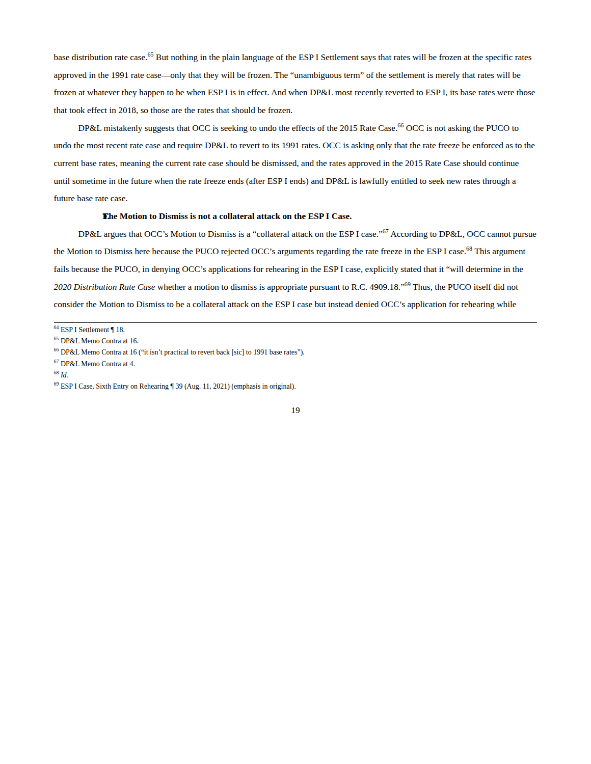base distribution rate case.65 But nothing in the plain language of the ESP I Settlement says that rates will be frozen at the specific rates approved in the 1991 rate case—only that they will be frozen. The “unambiguous term” of the settlement is merely that rates will be frozen at whatever they happen to be when ESP I is in effect. And when DP&L most recently reverted to ESP I, its base rates were those that took effect in 2018, so those are the rates that should be frozen.
DP&L mistakenly suggests that OCC is seeking to undo the effects of the 2015 Rate Case.66 OCC is not asking the PUCO to undo the most recent rate case and require DP&L to revert to its 1991 rates. OCC is asking only that the rate freeze be enforced as to the current base rates, meaning the current rate case should be dismissed, and the rates approved in the 2015 Rate Case should continue until sometime in the future when the rate freeze ends (after ESP I ends) and DP&L is lawfully entitled to seek new rates through a future base rate case.
F. The Motion to Dismiss is not a collateral attack on the ESP I Case.
DP&L argues that OCC’s Motion to Dismiss is a “collateral attack on the ESP I case.”67 According to DP&L, OCC cannot pursue the Motion to Dismiss here because the PUCO rejected OCC’s arguments regarding the rate freeze in the ESP I case.68 This argument fails because the PUCO, in denying OCC’s applications for rehearing in the ESP I case, explicitly stated that it “will determine in the 2020 Distribution Rate Case whether a motion to dismiss is appropriate pursuant to R.C. 4909.18.”69 Thus, the PUCO itself did not consider the Motion to Dismiss to be a collateral attack on the ESP I case but instead denied OCC’s application for rehearing while
64 ESP I Settlement ¶ 18.
65 DP&L Memo Contra at 16.
66 DP&L Memo Contra at 16 (“it isn’t practical to revert back [sic] to 1991 base rates”).
67 DP&L Memo Contra at 4.
68 Id.
69 ESP I Case, Sixth Entry on Rehearing ¶ 39 (Aug. 11, 2021) (emphasis in original).
19